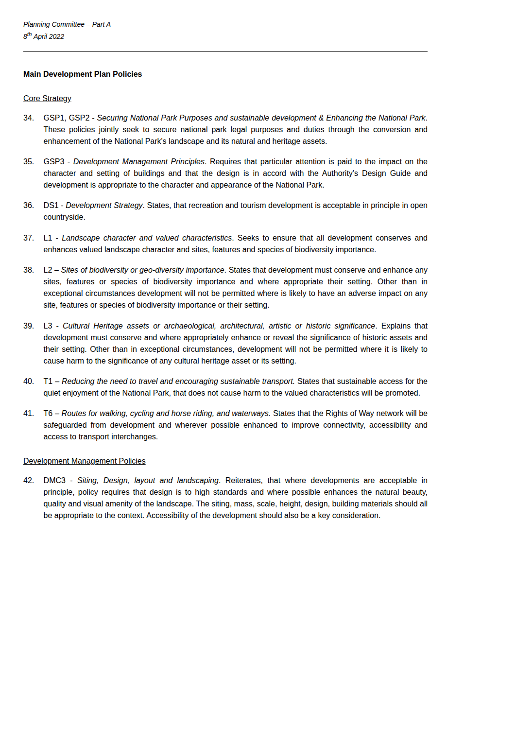Planning Committee – Part A
8th April 2022
Main Development Plan Policies
Core Strategy
34. GSP1, GSP2 - Securing National Park Purposes and sustainable development & Enhancing the National Park. These policies jointly seek to secure national park legal purposes and duties through the conversion and enhancement of the National Park's landscape and its natural and heritage assets.
35. GSP3 - Development Management Principles. Requires that particular attention is paid to the impact on the character and setting of buildings and that the design is in accord with the Authority's Design Guide and development is appropriate to the character and appearance of the National Park.
36. DS1 - Development Strategy. States, that recreation and tourism development is acceptable in principle in open countryside.
37. L1 - Landscape character and valued characteristics. Seeks to ensure that all development conserves and enhances valued landscape character and sites, features and species of biodiversity importance.
38. L2 – Sites of biodiversity or geo-diversity importance. States that development must conserve and enhance any sites, features or species of biodiversity importance and where appropriate their setting. Other than in exceptional circumstances development will not be permitted where is likely to have an adverse impact on any site, features or species of biodiversity importance or their setting.
39. L3 - Cultural Heritage assets or archaeological, architectural, artistic or historic significance. Explains that development must conserve and where appropriately enhance or reveal the significance of historic assets and their setting. Other than in exceptional circumstances, development will not be permitted where it is likely to cause harm to the significance of any cultural heritage asset or its setting.
40. T1 – Reducing the need to travel and encouraging sustainable transport. States that sustainable access for the quiet enjoyment of the National Park, that does not cause harm to the valued characteristics will be promoted.
41. T6 – Routes for walking, cycling and horse riding, and waterways. States that the Rights of Way network will be safeguarded from development and wherever possible enhanced to improve connectivity, accessibility and access to transport interchanges.
Development Management Policies
42. DMC3 - Siting, Design, layout and landscaping. Reiterates, that where developments are acceptable in principle, policy requires that design is to high standards and where possible enhances the natural beauty, quality and visual amenity of the landscape. The siting, mass, scale, height, design, building materials should all be appropriate to the context. Accessibility of the development should also be a key consideration.